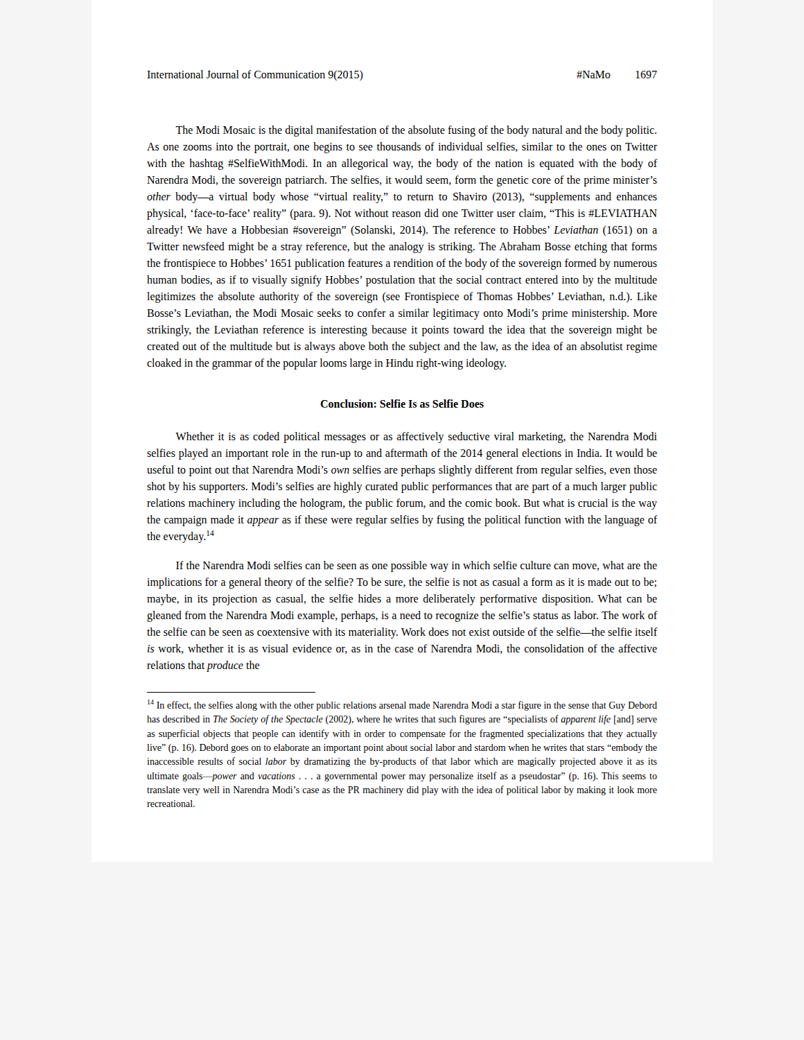International Journal of Communication 9(2015)
#NaMo1697
The Modi Mosaic is the digital manifestation of the absolute fusing of the body natural and the body politic. As one zooms into the portrait, one begins to see thousands of individual selfies, similar to the ones on Twitter with the hashtag #SelfieWithModi. In an allegorical way, the body of the nation is equated with the body of Narendra Modi, the sovereign patriarch. The selfies, it would seem, form the genetic core of the prime minister’s other body—a virtual body whose “virtual reality,” to return to Shaviro (2013), “supplements and enhances physical, ‘face-to-face’ reality” (para. 9). Not without reason did one Twitter user claim, “This is #LEVIATHAN already! We have a Hobbesian #sovereign” (Solanski, 2014). The reference to Hobbes’ Leviathan (1651) on a Twitter newsfeed might be a stray reference, but the analogy is striking. The Abraham Bosse etching that forms the frontispiece to Hobbes’ 1651 publication features a rendition of the body of the sovereign formed by numerous human bodies, as if to visually signify Hobbes’ postulation that the social contract entered into by the multitude legitimizes the absolute authority of the sovereign (see Frontispiece of Thomas Hobbes’ Leviathan, n.d.). Like Bosse’s Leviathan, the Modi Mosaic seeks to confer a similar legitimacy onto Modi’s prime ministership. More strikingly, the Leviathan reference is interesting because it points toward the idea that the sovereign might be created out of the multitude but is always above both the subject and the law, as the idea of an absolutist regime cloaked in the grammar of the popular looms large in Hindu right-wing ideology.
Conclusion: Selfie Is as Selfie Does
Whether it is as coded political messages or as affectively seductive viral marketing, the Narendra Modi selfies played an important role in the run-up to and aftermath of the 2014 general elections in India. It would be useful to point out that Narendra Modi’s own selfies are perhaps slightly different from regular selfies, even those shot by his supporters. Modi’s selfies are highly curated public performances that are part of a much larger public relations machinery including the hologram, the public forum, and the comic book. But what is crucial is the way the campaign made it appear as if these were regular selfies by fusing the political function with the language of the everyday.14
If the Narendra Modi selfies can be seen as one possible way in which selfie culture can move, what are the implications for a general theory of the selfie? To be sure, the selfie is not as casual a form as it is made out to be; maybe, in its projection as casual, the selfie hides a more deliberately performative disposition. What can be gleaned from the Narendra Modi example, perhaps, is a need to recognize the selfie’s status as labor. The work of the selfie can be seen as coextensive with its materiality. Work does not exist outside of the selfie—the selfie itself is work, whether it is as visual evidence or, as in the case of Narendra Modi, the consolidation of the affective relations that produce the
14 In effect, the selfies along with the other public relations arsenal made Narendra Modi a star figure in the sense that Guy Debord has described in The Society of the Spectacle (2002), where he writes that such figures are “specialists of apparent life [and] serve as superficial objects that people can identify with in order to compensate for the fragmented specializations that they actually live” (p. 16). Debord goes on to elaborate an important point about social labor and stardom when he writes that stars “embody the inaccessible results of social labor by dramatizing the by-products of that labor which are magically projected above it as its ultimate goals—power and vacations . . . a governmental power may personalize itself as a pseudostar” (p. 16). This seems to translate very well in Narendra Modi’s case as the PR machinery did play with the idea of political labor by making it look more recreational.